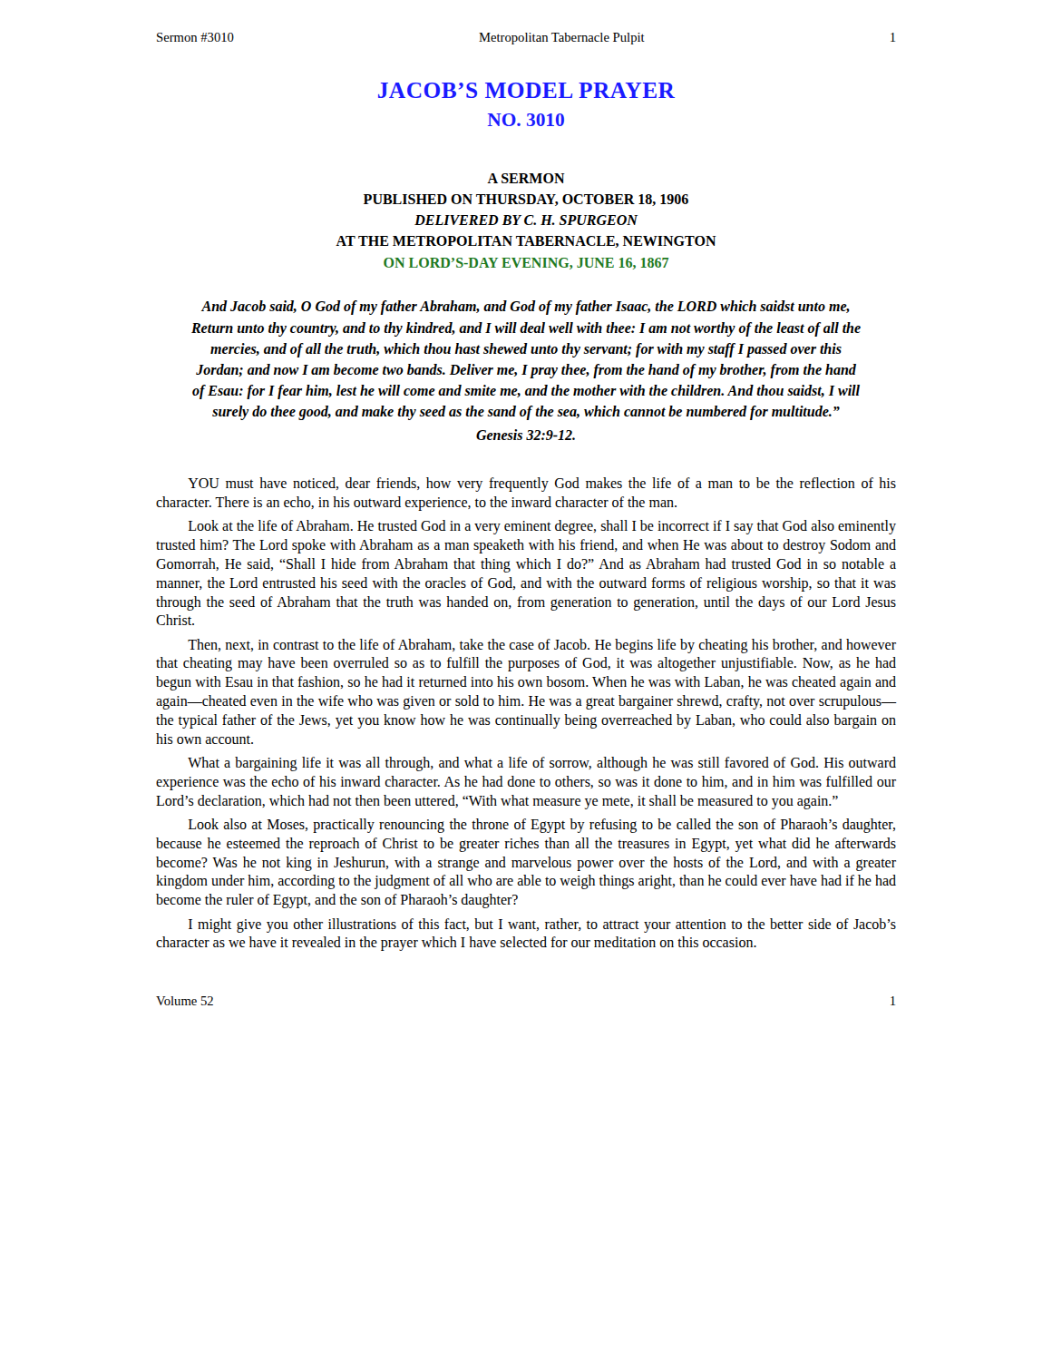Sermon #3010 Metropolitan Tabernacle Pulpit 1
JACOB’S MODEL PRAYER
NO. 3010
A SERMON
PUBLISHED ON THURSDAY, OCTOBER 18, 1906
DELIVERED BY C. H. SPURGEON
AT THE METROPOLITAN TABERNACLE, NEWINGTON
ON LORD’S-DAY EVENING, JUNE 16, 1867
And Jacob said, O God of my father Abraham, and God of my father Isaac, the LORD which saidst unto me, Return unto thy country, and to thy kindred, and I will deal well with thee: I am not worthy of the least of all the mercies, and of all the truth, which thou hast shewed unto thy servant; for with my staff I passed over this Jordan; and now I am become two bands. Deliver me, I pray thee, from the hand of my brother, from the hand of Esau: for I fear him, lest he will come and smite me, and the mother with the children. And thou saidst, I will surely do thee good, and make thy seed as the sand of the sea, which cannot be numbered for multitude.” Genesis 32:9-12.
YOU must have noticed, dear friends, how very frequently God makes the life of a man to be the reflection of his character. There is an echo, in his outward experience, to the inward character of the man.
Look at the life of Abraham. He trusted God in a very eminent degree, shall I be incorrect if I say that God also eminently trusted him? The Lord spoke with Abraham as a man speaketh with his friend, and when He was about to destroy Sodom and Gomorrah, He said, “Shall I hide from Abraham that thing which I do?” And as Abraham had trusted God in so notable a manner, the Lord entrusted his seed with the oracles of God, and with the outward forms of religious worship, so that it was through the seed of Abraham that the truth was handed on, from generation to generation, until the days of our Lord Jesus Christ.
Then, next, in contrast to the life of Abraham, take the case of Jacob. He begins life by cheating his brother, and however that cheating may have been overruled so as to fulfill the purposes of God, it was altogether unjustifiable. Now, as he had begun with Esau in that fashion, so he had it returned into his own bosom. When he was with Laban, he was cheated again and again—cheated even in the wife who was given or sold to him. He was a great bargainer shrewd, crafty, not over scrupulous—the typical father of the Jews, yet you know how he was continually being overreached by Laban, who could also bargain on his own account.
What a bargaining life it was all through, and what a life of sorrow, although he was still favored of God. His outward experience was the echo of his inward character. As he had done to others, so was it done to him, and in him was fulfilled our Lord’s declaration, which had not then been uttered, “With what measure ye mete, it shall be measured to you again.”
Look also at Moses, practically renouncing the throne of Egypt by refusing to be called the son of Pharaoh’s daughter, because he esteemed the reproach of Christ to be greater riches than all the treasures in Egypt, yet what did he afterwards become? Was he not king in Jeshurun, with a strange and marvelous power over the hosts of the Lord, and with a greater kingdom under him, according to the judgment of all who are able to weigh things aright, than he could ever have had if he had become the ruler of Egypt, and the son of Pharaoh’s daughter?
I might give you other illustrations of this fact, but I want, rather, to attract your attention to the better side of Jacob’s character as we have it revealed in the prayer which I have selected for our meditation on this occasion.
Volume 52 1